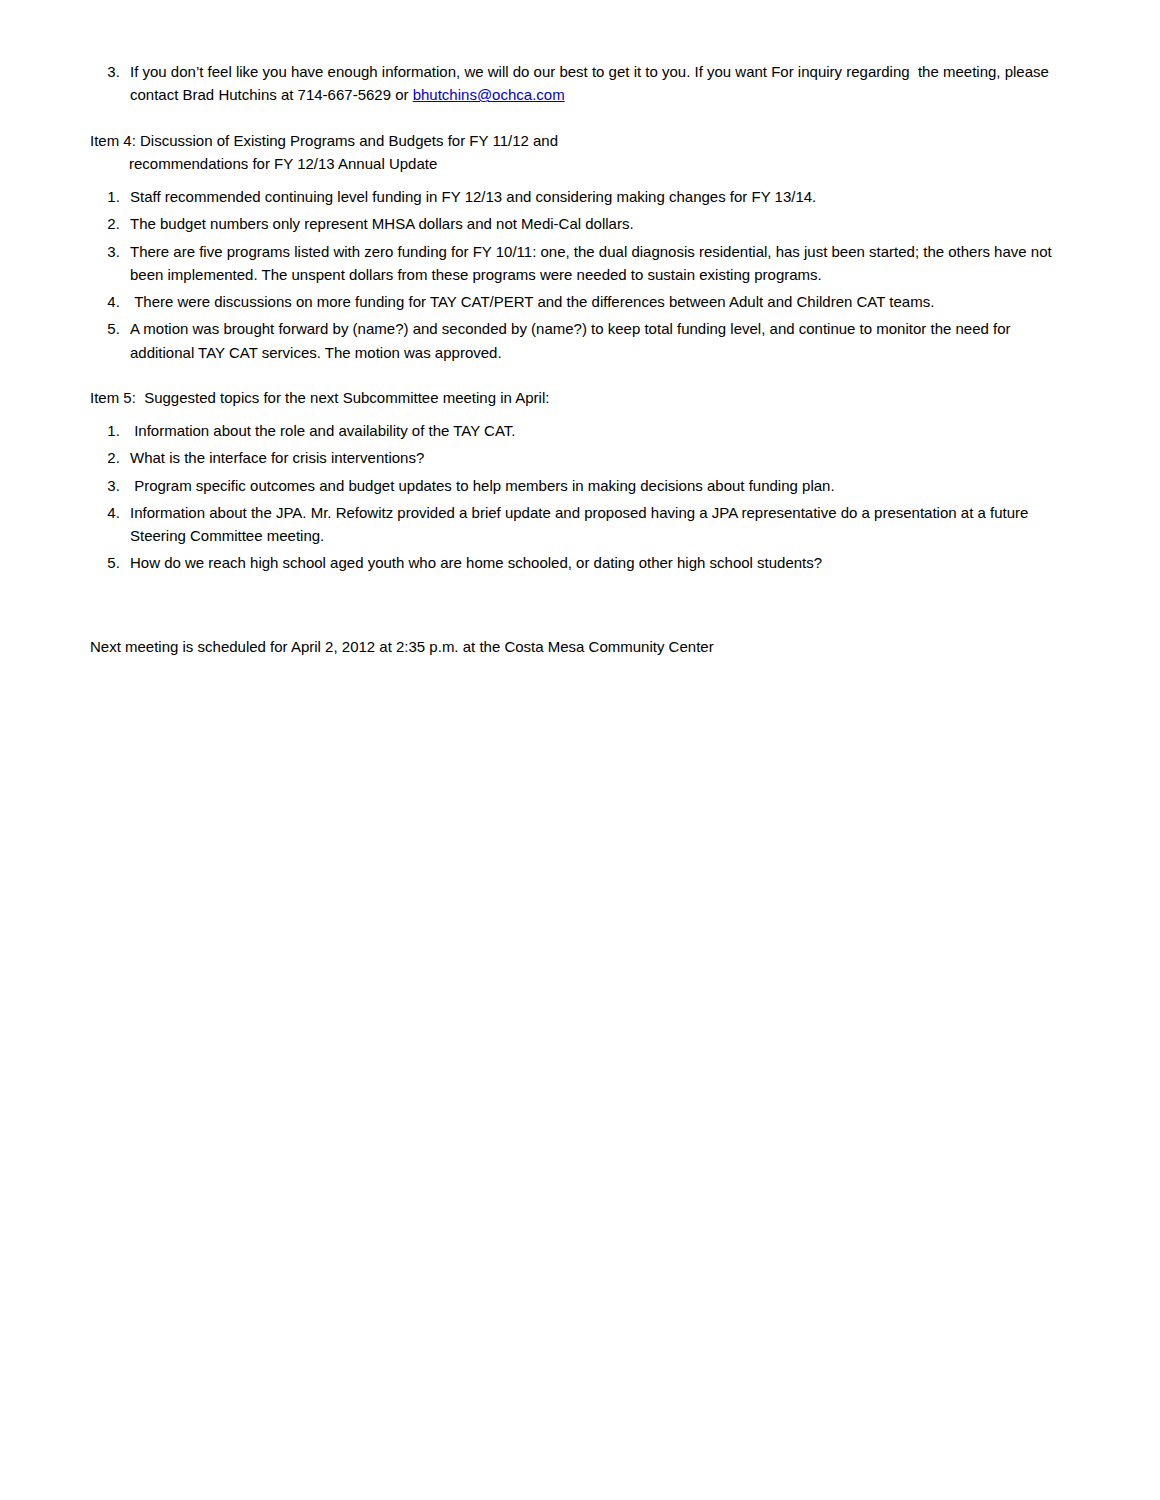If you don’t feel like you have enough information, we will do our best to get it to you. If you want For inquiry regarding the meeting, please contact Brad Hutchins at 714-667-5629 or bhutchins@ochca.com
Item 4: Discussion of Existing Programs and Budgets for FY 11/12 and recommendations for FY 12/13 Annual Update
Staff recommended continuing level funding in FY 12/13 and considering making changes for FY 13/14.
The budget numbers only represent MHSA dollars and not Medi-Cal dollars.
There are five programs listed with zero funding for FY 10/11: one, the dual diagnosis residential, has just been started; the others have not been implemented. The unspent dollars from these programs were needed to sustain existing programs.
There were discussions on more funding for TAY CAT/PERT and the differences between Adult and Children CAT teams.
A motion was brought forward by (name?) and seconded by (name?) to keep total funding level, and continue to monitor the need for additional TAY CAT services. The motion was approved.
Item 5: Suggested topics for the next Subcommittee meeting in April:
Information about the role and availability of the TAY CAT.
What is the interface for crisis interventions?
Program specific outcomes and budget updates to help members in making decisions about funding plan.
Information about the JPA. Mr. Refowitz provided a brief update and proposed having a JPA representative do a presentation at a future Steering Committee meeting.
How do we reach high school aged youth who are home schooled, or dating other high school students?
Next meeting is scheduled for April 2, 2012 at 2:35 p.m. at the Costa Mesa Community Center